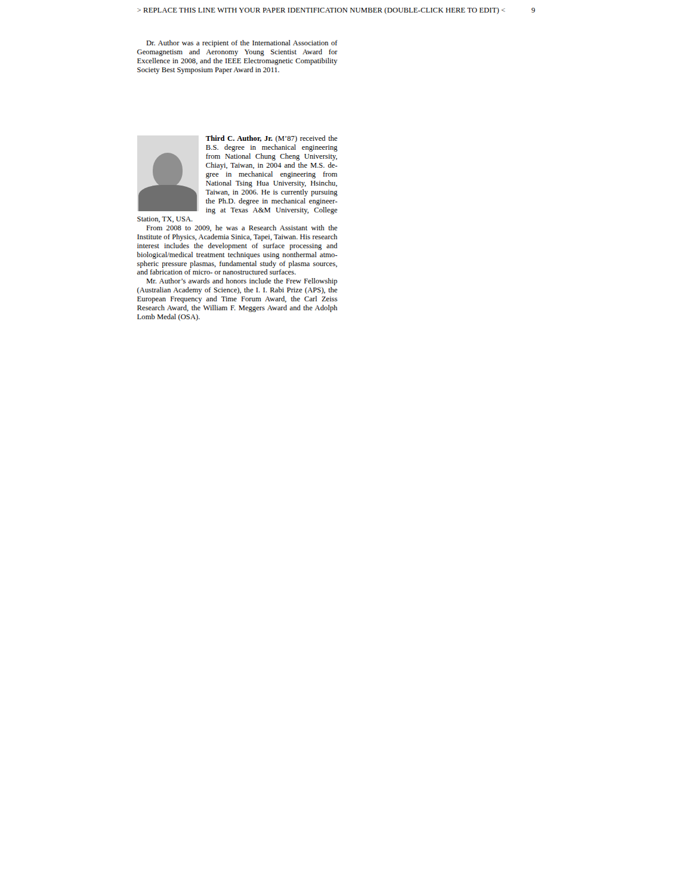> REPLACE THIS LINE WITH YOUR PAPER IDENTIFICATION NUMBER (DOUBLE-CLICK HERE TO EDIT) < 9
Dr. Author was a recipient of the International Association of Geomagnetism and Aeronomy Young Scientist Award for Excellence in 2008, and the IEEE Electromagnetic Compatibility Society Best Symposium Paper Award in 2011.
Third C. Author, Jr. (M’87) received the B.S. degree in mechanical engineering from National Chung Cheng University, Chiayi, Taiwan, in 2004 and the M.S. degree in mechanical engineering from National Tsing Hua University, Hsinchu, Taiwan, in 2006. He is currently pursuing the Ph.D. degree in mechanical engineering at Texas A&M University, College Station, TX, USA.
From 2008 to 2009, he was a Research Assistant with the Institute of Physics, Academia Sinica, Tapei, Taiwan. His research interest includes the development of surface processing and biological/medical treatment techniques using nonthermal atmospheric pressure plasmas, fundamental study of plasma sources, and fabrication of micro- or nanostructured surfaces.
Mr. Author’s awards and honors include the Frew Fellowship (Australian Academy of Science), the I. I. Rabi Prize (APS), the European Frequency and Time Forum Award, the Carl Zeiss Research Award, the William F. Meggers Award and the Adolph Lomb Medal (OSA).